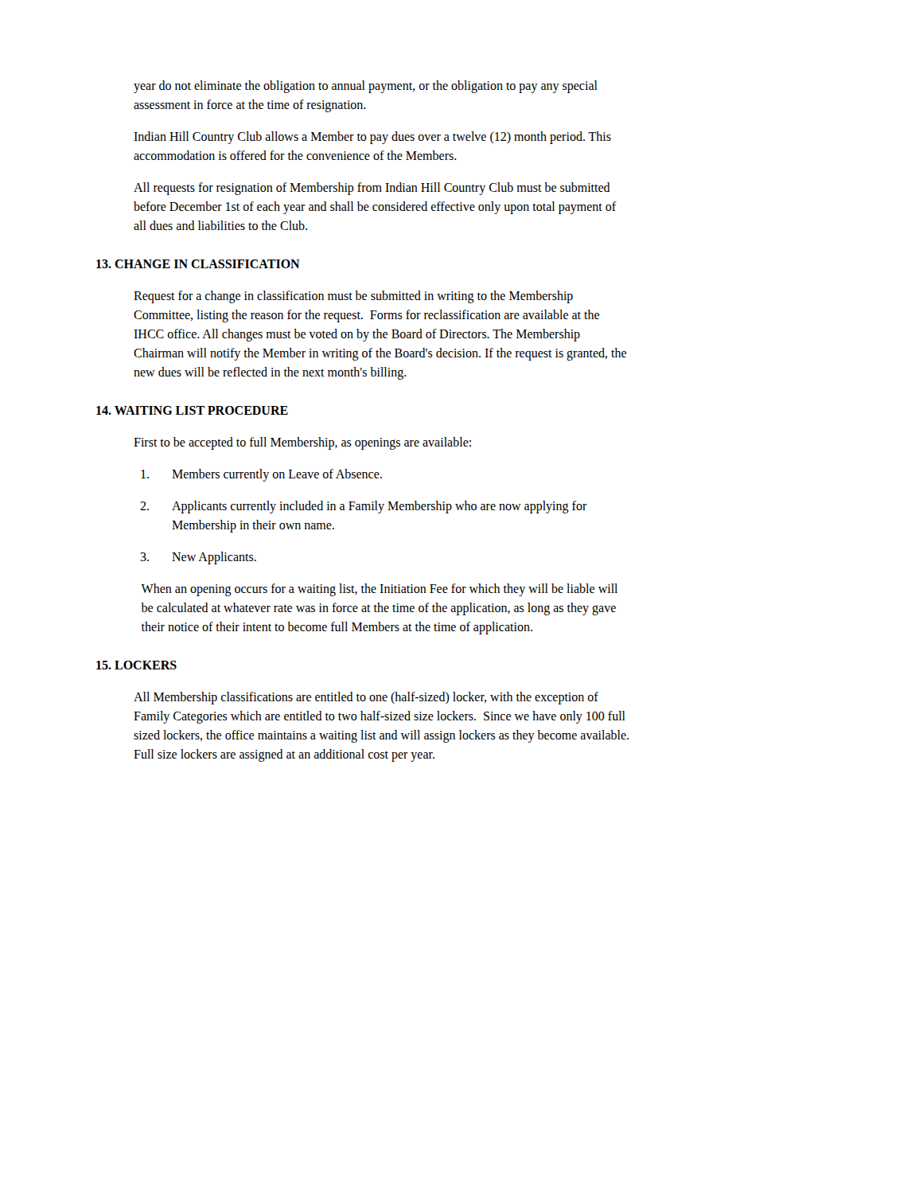year do not eliminate the obligation to annual payment, or the obligation to pay any special assessment in force at the time of resignation.
Indian Hill Country Club allows a Member to pay dues over a twelve (12) month period. This accommodation is offered for the convenience of the Members.
All requests for resignation of Membership from Indian Hill Country Club must be submitted before December 1st of each year and shall be considered effective only upon total payment of all dues and liabilities to the Club.
13. CHANGE IN CLASSIFICATION
Request for a change in classification must be submitted in writing to the Membership Committee, listing the reason for the request. Forms for reclassification are available at the IHCC office. All changes must be voted on by the Board of Directors. The Membership Chairman will notify the Member in writing of the Board's decision. If the request is granted, the new dues will be reflected in the next month's billing.
14. WAITING LIST PROCEDURE
First to be accepted to full Membership, as openings are available:
Members currently on Leave of Absence.
Applicants currently included in a Family Membership who are now applying for Membership in their own name.
New Applicants.
When an opening occurs for a waiting list, the Initiation Fee for which they will be liable will be calculated at whatever rate was in force at the time of the application, as long as they gave their notice of their intent to become full Members at the time of application.
15. LOCKERS
All Membership classifications are entitled to one (half-sized) locker, with the exception of Family Categories which are entitled to two half-sized size lockers. Since we have only 100 full sized lockers, the office maintains a waiting list and will assign lockers as they become available. Full size lockers are assigned at an additional cost per year.